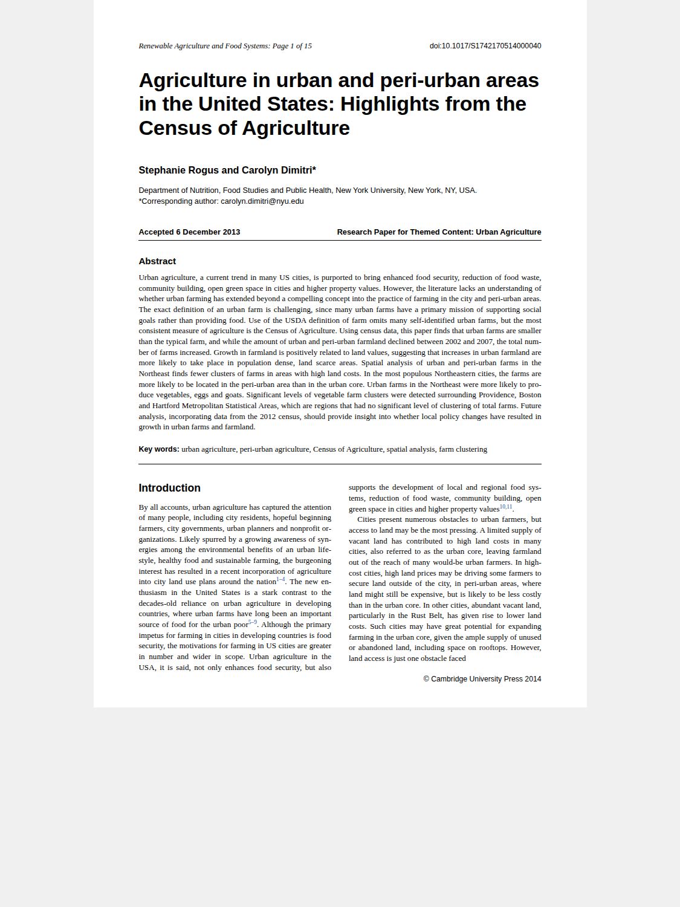Renewable Agriculture and Food Systems: Page 1 of 15
doi:10.1017/S1742170514000040
Agriculture in urban and peri-urban areas in the United States: Highlights from the Census of Agriculture
Stephanie Rogus and Carolyn Dimitri*
Department of Nutrition, Food Studies and Public Health, New York University, New York, NY, USA.
*Corresponding author: carolyn.dimitri@nyu.edu
Accepted 6 December 2013
Research Paper for Themed Content: Urban Agriculture
Abstract
Urban agriculture, a current trend in many US cities, is purported to bring enhanced food security, reduction of food waste, community building, open green space in cities and higher property values. However, the literature lacks an understanding of whether urban farming has extended beyond a compelling concept into the practice of farming in the city and peri-urban areas. The exact definition of an urban farm is challenging, since many urban farms have a primary mission of supporting social goals rather than providing food. Use of the USDA definition of farm omits many self-identified urban farms, but the most consistent measure of agriculture is the Census of Agriculture. Using census data, this paper finds that urban farms are smaller than the typical farm, and while the amount of urban and peri-urban farmland declined between 2002 and 2007, the total number of farms increased. Growth in farmland is positively related to land values, suggesting that increases in urban farmland are more likely to take place in population dense, land scarce areas. Spatial analysis of urban and peri-urban farms in the Northeast finds fewer clusters of farms in areas with high land costs. In the most populous Northeastern cities, the farms are more likely to be located in the peri-urban area than in the urban core. Urban farms in the Northeast were more likely to produce vegetables, eggs and goats. Significant levels of vegetable farm clusters were detected surrounding Providence, Boston and Hartford Metropolitan Statistical Areas, which are regions that had no significant level of clustering of total farms. Future analysis, incorporating data from the 2012 census, should provide insight into whether local policy changes have resulted in growth in urban farms and farmland.
Key words: urban agriculture, peri-urban agriculture, Census of Agriculture, spatial analysis, farm clustering
Introduction
By all accounts, urban agriculture has captured the attention of many people, including city residents, hopeful beginning farmers, city governments, urban planners and nonprofit organizations. Likely spurred by a growing awareness of synergies among the environmental benefits of an urban lifestyle, healthy food and sustainable farming, the burgeoning interest has resulted in a recent incorporation of agriculture into city land use plans around the nation1–4. The new enthusiasm in the United States is a stark contrast to the decades-old reliance on urban agriculture in developing countries, where urban farms have long been an important source of food for the urban poor5–9. Although the primary impetus for farming in cities in developing countries is food security, the motivations for farming in US cities are greater in number and wider in scope. Urban agriculture in the USA, it is said, not only enhances food security, but also supports the development of local and regional food systems, reduction of food waste, community building, open green space in cities and higher property values10,11.
Cities present numerous obstacles to urban farmers, but access to land may be the most pressing. A limited supply of vacant land has contributed to high land costs in many cities, also referred to as the urban core, leaving farmland out of the reach of many would-be urban farmers. In high-cost cities, high land prices may be driving some farmers to secure land outside of the city, in peri-urban areas, where land might still be expensive, but is likely to be less costly than in the urban core. In other cities, abundant vacant land, particularly in the Rust Belt, has given rise to lower land costs. Such cities may have great potential for expanding farming in the urban core, given the ample supply of unused or abandoned land, including space on rooftops. However, land access is just one obstacle faced
© Cambridge University Press 2014